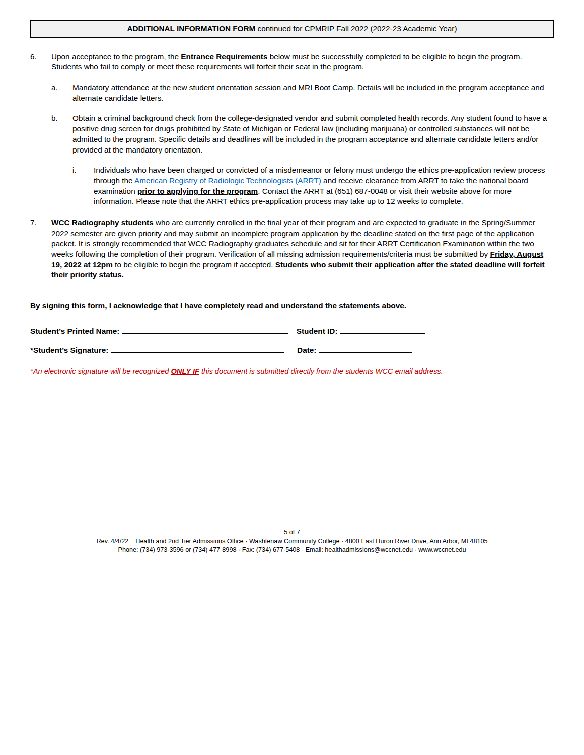ADDITIONAL INFORMATION FORM continued for CPMRIP Fall 2022 (2022-23 Academic Year)
6. Upon acceptance to the program, the Entrance Requirements below must be successfully completed to be eligible to begin the program. Students who fail to comply or meet these requirements will forfeit their seat in the program.
a. Mandatory attendance at the new student orientation session and MRI Boot Camp. Details will be included in the program acceptance and alternate candidate letters.
b. Obtain a criminal background check from the college-designated vendor and submit completed health records. Any student found to have a positive drug screen for drugs prohibited by State of Michigan or Federal law (including marijuana) or controlled substances will not be admitted to the program. Specific details and deadlines will be included in the program acceptance and alternate candidate letters and/or provided at the mandatory orientation.
i. Individuals who have been charged or convicted of a misdemeanor or felony must undergo the ethics pre-application review process through the American Registry of Radiologic Technologists (ARRT) and receive clearance from ARRT to take the national board examination prior to applying for the program. Contact the ARRT at (651) 687-0048 or visit their website above for more information. Please note that the ARRT ethics pre-application process may take up to 12 weeks to complete.
7. WCC Radiography students who are currently enrolled in the final year of their program and are expected to graduate in the Spring/Summer 2022 semester are given priority and may submit an incomplete program application by the deadline stated on the first page of the application packet. It is strongly recommended that WCC Radiography graduates schedule and sit for their ARRT Certification Examination within the two weeks following the completion of their program. Verification of all missing admission requirements/criteria must be submitted by Friday, August 19, 2022 at 12pm to be eligible to begin the program if accepted. Students who submit their application after the stated deadline will forfeit their priority status.
By signing this form, I acknowledge that I have completely read and understand the statements above.
Student’s Printed Name: Student ID:
*Student’s Signature: Date:
*An electronic signature will be recognized ONLY IF this document is submitted directly from the students WCC email address.
5 of 7
Rev. 4/4/22 Health and 2nd Tier Admissions Office · Washtenaw Community College · 4800 East Huron River Drive, Ann Arbor, MI 48105
Phone: (734) 973-3596 or (734) 477-8998 · Fax: (734) 677-5408 · Email: healthadmissions@wccnet.edu · www.wccnet.edu